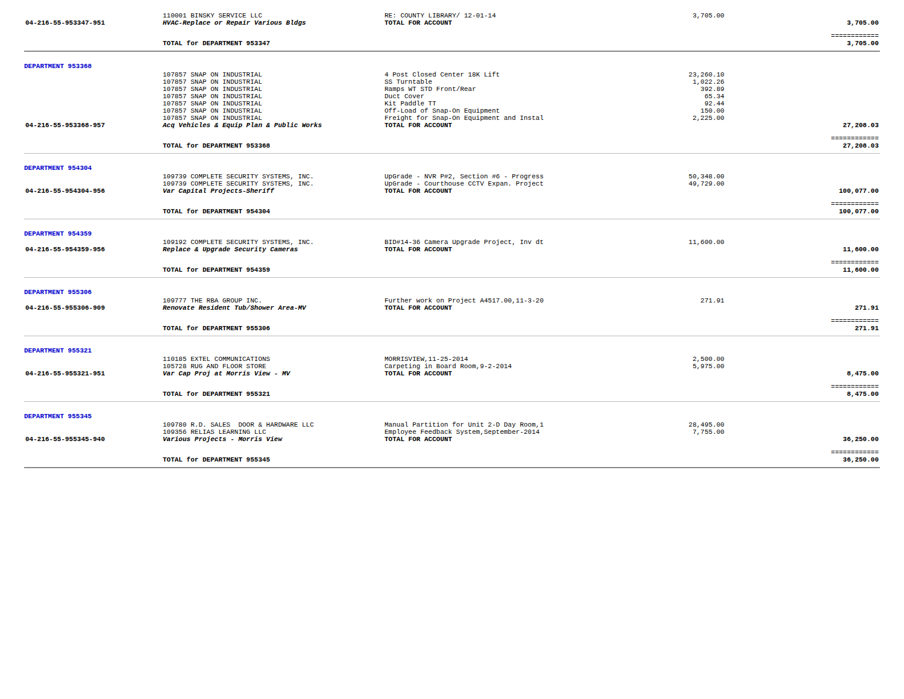| | 110001 BINSKY SERVICE LLC | RE: COUNTY LIBRARY/ 12-01-14 | 3,705.00 | |
| 04-216-55-953347-951 | HVAC-Replace or Repair Various Bldgs | TOTAL FOR ACCOUNT | | 3,705.00 |
| | ============ |
| | TOTAL for DEPARTMENT 953347 | | | 3,705.00 |
DEPARTMENT 953368
| | 107857 SNAP ON INDUSTRIAL | 4 Post Closed Center 18K Lift | 23,260.10 | |
| | 107857 SNAP ON INDUSTRIAL | SS Turntable | 1,022.26 | |
| | 107857 SNAP ON INDUSTRIAL | Ramps WT STD Front/Rear | 392.89 | |
| | 107857 SNAP ON INDUSTRIAL | Duct Cover | 65.34 | |
| | 107857 SNAP ON INDUSTRIAL | Kit Paddle TT | 92.44 | |
| | 107857 SNAP ON INDUSTRIAL | Off-Load of Snap-On Equipment | 150.00 | |
| | 107857 SNAP ON INDUSTRIAL | Freight for Snap-On Equipment and Instal | 2,225.00 | |
| 04-216-55-953368-957 | Acq Vehicles & Equip Plan & Public Works | TOTAL FOR ACCOUNT | | 27,208.03 |
| | ============ |
| | TOTAL for DEPARTMENT 953368 | | | 27,208.03 |
DEPARTMENT 954304
| | 109739 COMPLETE SECURITY SYSTEMS, INC. | UpGrade - NVR P#2, Section #6 - Progress | 50,348.00 | |
| | 109739 COMPLETE SECURITY SYSTEMS, INC. | UpGrade - Courthouse CCTV Expan. Project | 49,729.00 | |
| 04-216-55-954304-956 | Var Capital Projects-Sheriff | TOTAL FOR ACCOUNT | | 100,077.00 |
| | ============ |
| | TOTAL for DEPARTMENT 954304 | | | 100,077.00 |
DEPARTMENT 954359
| | 109192 COMPLETE SECURITY SYSTEMS, INC. | BID#14-36 Camera Upgrade Project, Inv dt | 11,600.00 | |
| 04-216-55-954359-956 | Replace & Upgrade Security Cameras | TOTAL FOR ACCOUNT | | 11,600.00 |
| | ============ |
| | TOTAL for DEPARTMENT 954359 | | | 11,600.00 |
DEPARTMENT 955306
| | 109777 THE RBA GROUP INC. | Further work on Project A4517.00,11-3-20 | 271.91 | |
| 04-216-55-955306-909 | Renovate Resident Tub/Shower Area-MV | TOTAL FOR ACCOUNT | | 271.91 |
| | ============ |
| | TOTAL for DEPARTMENT 955306 | | | 271.91 |
DEPARTMENT 955321
| | 110185 EXTEL COMMUNICATIONS | MORRISVIEW,11-25-2014 | 2,500.00 | |
| | 105728 RUG AND FLOOR STORE | Carpeting in Board Room,9-2-2014 | 5,975.00 | |
| 04-216-55-955321-951 | Var Cap Proj at Morris View - MV | TOTAL FOR ACCOUNT | | 8,475.00 |
| | ============ |
| | TOTAL for DEPARTMENT 955321 | | | 8,475.00 |
DEPARTMENT 955345
| | 109780 R.D. SALES DOOR & HARDWARE LLC | Manual Partition for Unit 2-D Day Room,1 | 28,495.00 | |
| | 109356 RELIAS LEARNING LLC | Employee Feedback System,September-2014 | 7,755.00 | |
| 04-216-55-955345-940 | Various Projects - Morris View | TOTAL FOR ACCOUNT | | 36,250.00 |
| | ============ |
| | TOTAL for DEPARTMENT 955345 | | | 36,250.00 |